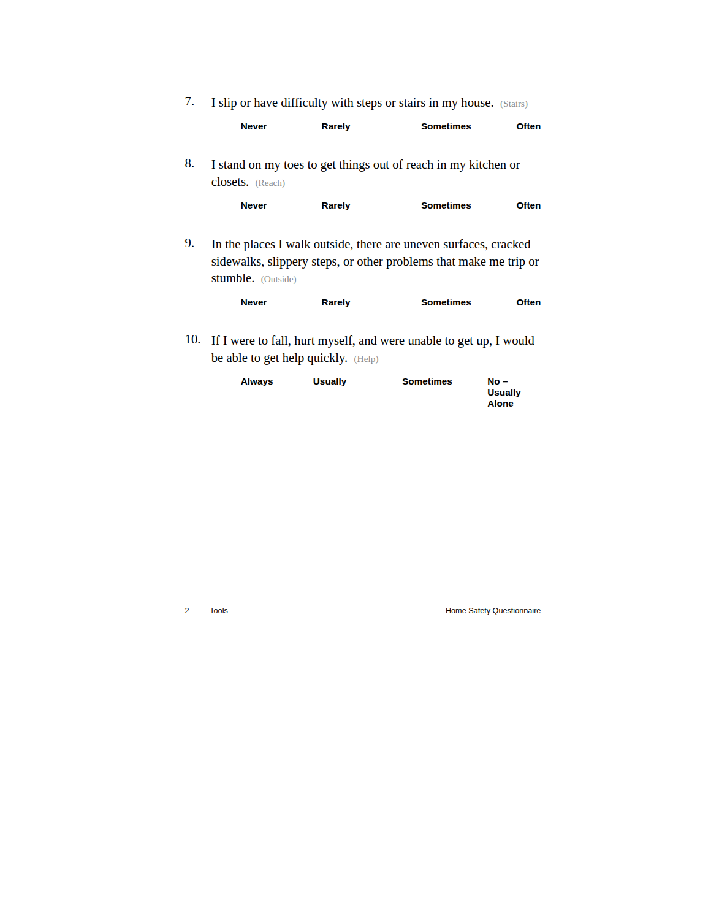7.
I slip or have difficulty with steps or stairs in my house. (Stairs)
Never Rarely Sometimes Often
8.
I stand on my toes to get things out of reach in my kitchen or closets. (Reach)
Never Rarely Sometimes Often
9.
In the places I walk outside, there are uneven surfaces, cracked sidewalks, slippery steps, or other problems that make me trip or stumble. (Outside)
Never Rarely Sometimes Often
10.
If I were to fall, hurt myself, and were unable to get up, I would be able to get help quickly. (Help)
Always Usually Sometimes No – Usually Alone
2 Tools
Home Safety Questionnaire